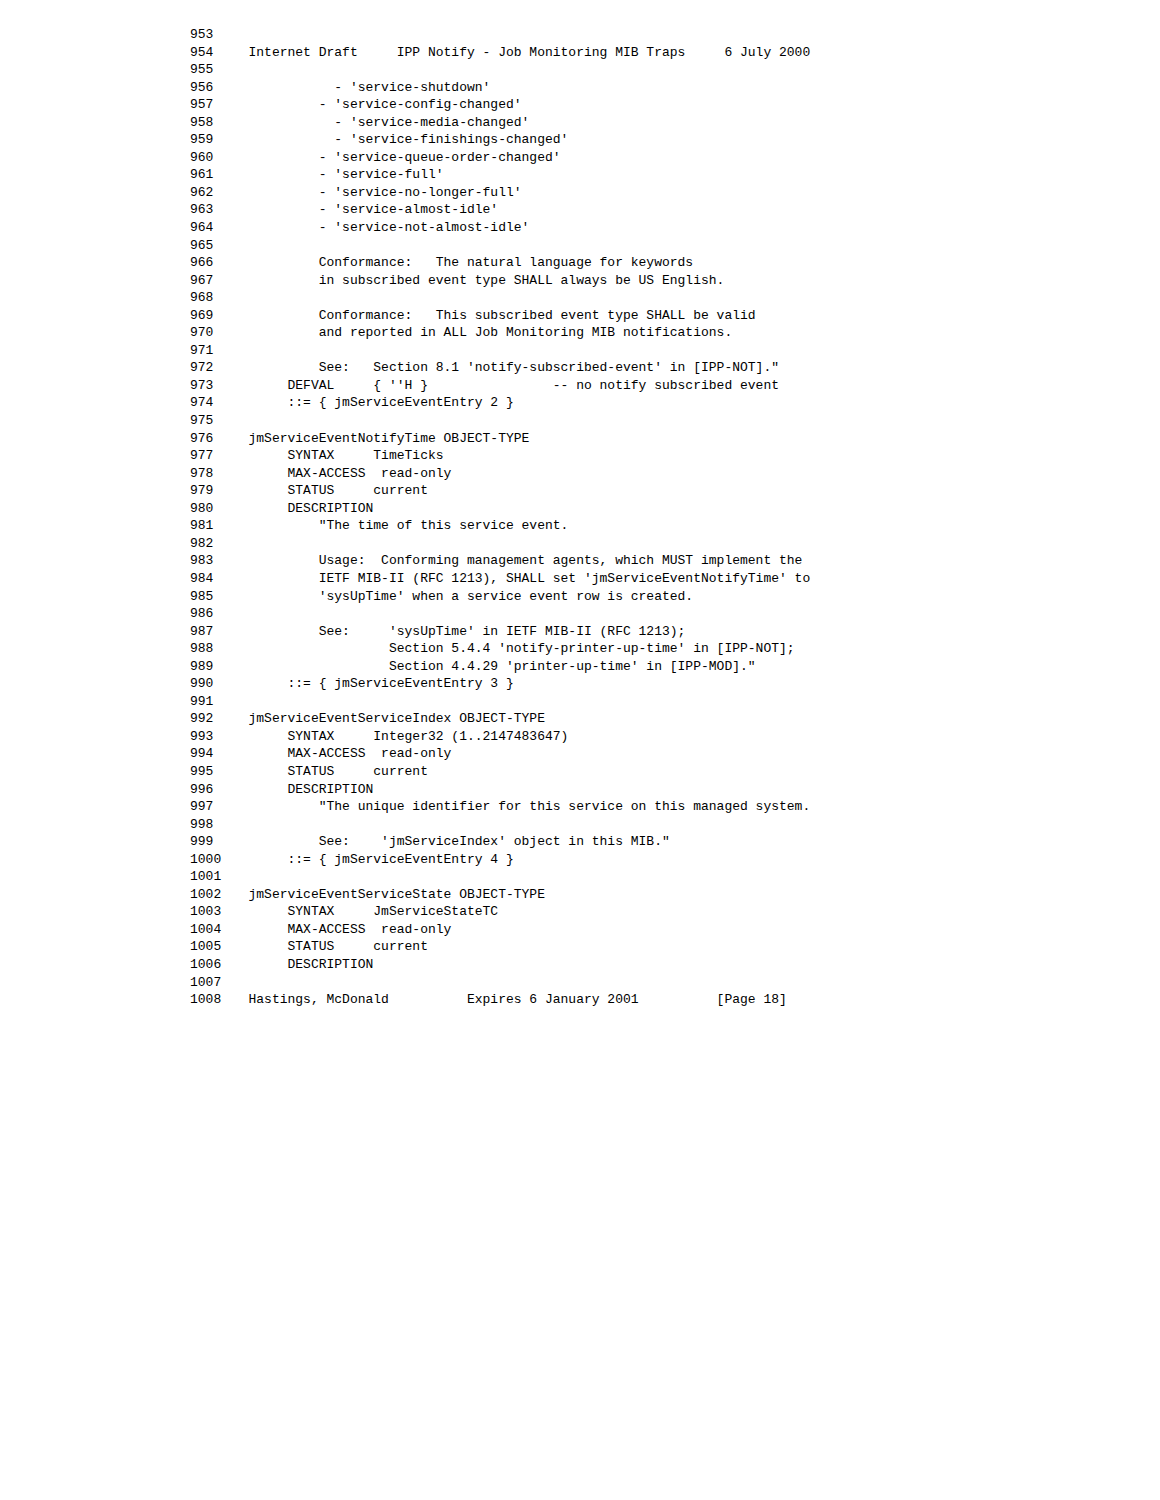953
954 Internet Draft     IPP Notify - Job Monitoring MIB Traps     6 July 2000
955
956           - 'service-shutdown'
957         - 'service-config-changed'
958           - 'service-media-changed'
959           - 'service-finishings-changed'
960         - 'service-queue-order-changed'
961         - 'service-full'
962         - 'service-no-longer-full'
963         - 'service-almost-idle'
964         - 'service-not-almost-idle'
965
966         Conformance:   The natural language for keywords
967         in subscribed event type SHALL always be US English.
968
969         Conformance:   This subscribed event type SHALL be valid
970         and reported in ALL Job Monitoring MIB notifications.
971
972         See:   Section 8.1 'notify-subscribed-event' in [IPP-NOT]."
973     DEFVAL     { ''H }                -- no notify subscribed event
974     ::= { jmServiceEventEntry 2 }
975
976jmServiceEventNotifyTime OBJECT-TYPE
977     SYNTAX     TimeTicks
978     MAX-ACCESS  read-only
979     STATUS     current
980     DESCRIPTION
981         "The time of this service event.
982
983         Usage:  Conforming management agents, which MUST implement the
984         IETF MIB-II (RFC 1213), SHALL set 'jmServiceEventNotifyTime' to
985         'sysUpTime' when a service event row is created.
986
987         See:     'sysUpTime' in IETF MIB-II (RFC 1213);
988                  Section 5.4.4 'notify-printer-up-time' in [IPP-NOT];
989                  Section 4.4.29 'printer-up-time' in [IPP-MOD]."
990     ::= { jmServiceEventEntry 3 }
991
992jmServiceEventServiceIndex OBJECT-TYPE
993     SYNTAX     Integer32 (1..2147483647)
994     MAX-ACCESS  read-only
995     STATUS     current
996     DESCRIPTION
997         "The unique identifier for this service on this managed system.
998
999         See:    'jmServiceIndex' object in this MIB."
1000     ::= { jmServiceEventEntry 4 }
1001
1002jmServiceEventServiceState OBJECT-TYPE
1003     SYNTAX     JmServiceStateTC
1004     MAX-ACCESS  read-only
1005     STATUS     current
1006     DESCRIPTION
1007
1008 Hastings, McDonald          Expires 6 January 2001          [Page 18]